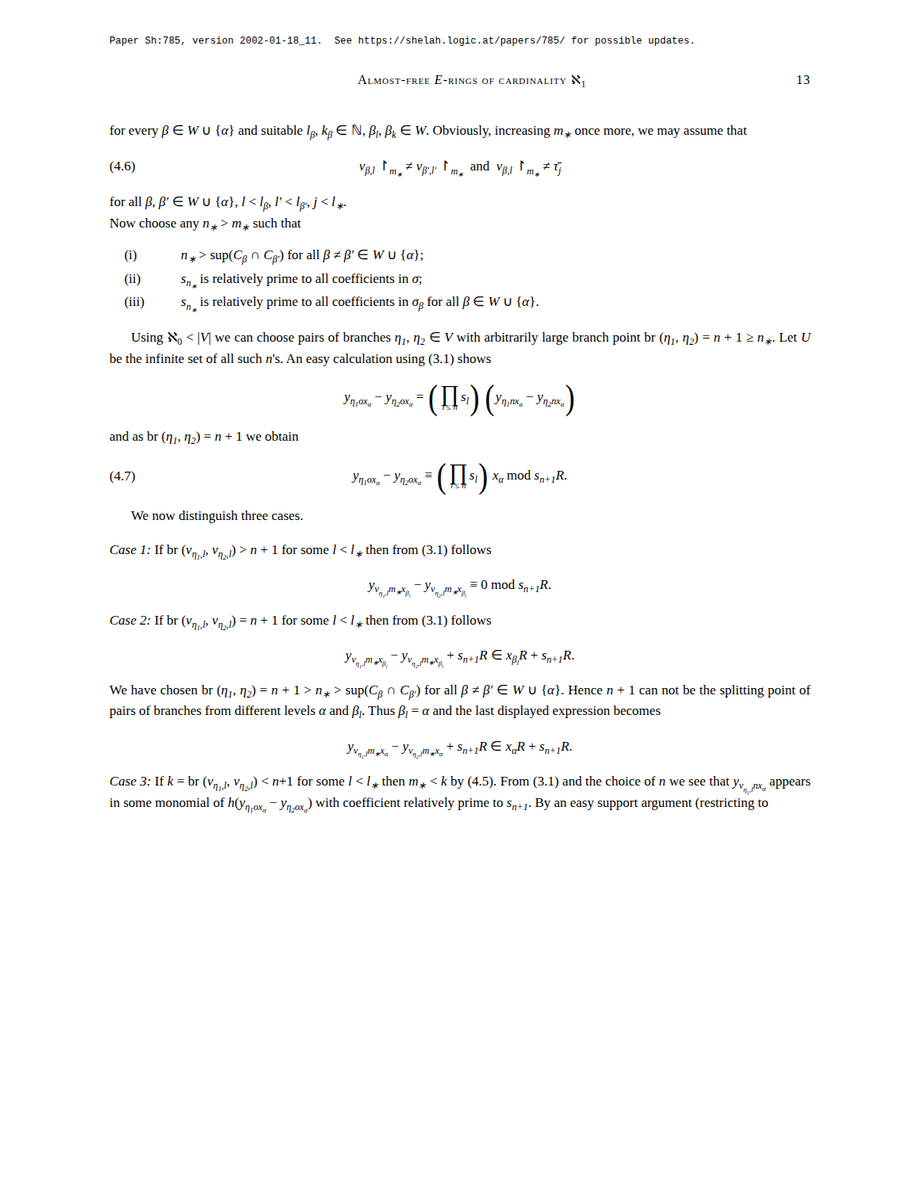Paper Sh:785, version 2002-01-18_11. See https://shelah.logic.at/papers/785/ for possible updates.
Almost-free E-rings of cardinality ℵ1 13
for every β ∈ W ∪ {α} and suitable lβ, kβ ∈ ℕ, βl, βk ∈ W. Obviously, increasing m∗ once more, we may assume that
(4.6) νβ,l ↾m∗ ≠ νβ′,l′ ↾m∗ and νβ,l ↾m∗ ≠ τ̄j
for all β, β′ ∈ W ∪ {α}, l < lβ, l′ < lβ′, j < l∗.
Now choose any n∗ > m∗ such that
(i) n∗ > sup(Cβ ∩ Cβ′) for all β ≠ β′ ∈ W ∪ {α};
(ii) sn∗ is relatively prime to all coefficients in σ;
(iii) sn∗ is relatively prime to all coefficients in σβ for all β ∈ W ∪ {α}.
Using ℵ0 < |V| we can choose pairs of branches η1, η2 ∈ V with arbitrarily large branch point br (η1, η2) = n + 1 ≥ n∗. Let U be the infinite set of all such n's. An easy calculation using (3.1) shows
yη1oxα − yη2oxα = (∏l ≤ n sl) (yη1nxα − yη2nxα)
and as br (η1, η2) = n + 1 we obtain
(4.7) yη1oxα − yη2oxα ≡ (∏l ≤ n sl) xα mod sn+1R.
We now distinguish three cases.
Case 1: If br (νη1,l, νη2,l) > n + 1 for some l < l∗ then from (3.1) follows
yνη1,lm∗xβl − yνη2,lm∗xβl ≡ 0 mod sn+1R.
Case 2: If br (νη1,l, νη2,l) = n + 1 for some l < l∗ then from (3.1) follows
yνη1,lm∗xβl − yνη2,lm∗xβl + sn+1R ∈ xβlR + sn+1R.
We have chosen br (η1, η2) = n + 1 > n∗ > sup(Cβ ∩ Cβ′) for all β ≠ β′ ∈ W ∪ {α}. Hence n + 1 can not be the splitting point of pairs of branches from different levels α and βl. Thus βl = α and the last displayed expression becomes
yνη1,lm∗xα − yνη2,lm∗xα + sn+1R ∈ xαR + sn+1R.
Case 3: If k = br (νη1,l, νη2,l) < n+1 for some l < l∗ then m∗ < k by (4.5). From (3.1) and the choice of n we see that yνη1,lnxα appears in some monomial of h(yη1oxα − yη2oxα) with coefficient relatively prime to sn+1. By an easy support argument (restricting to